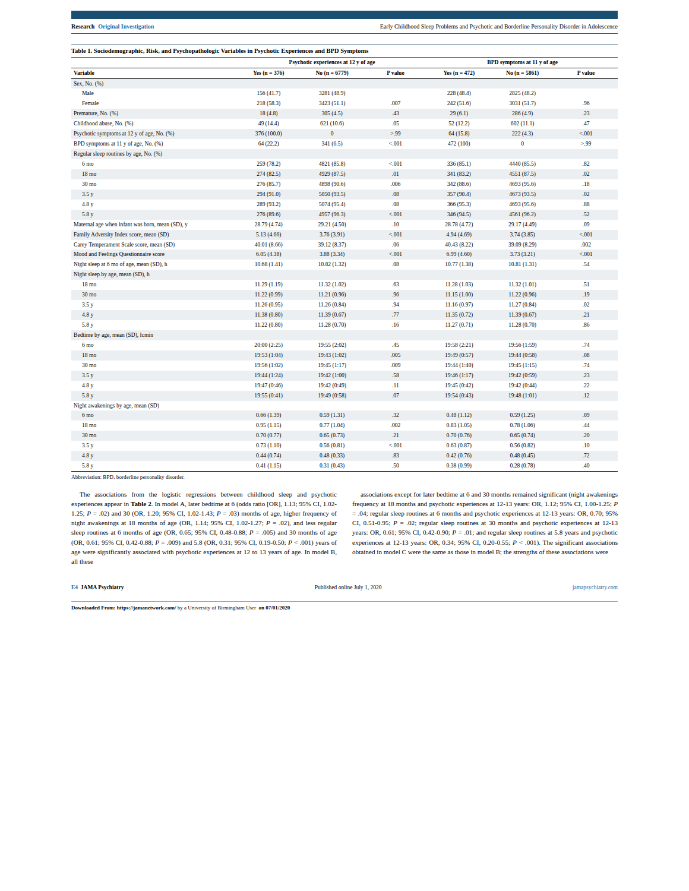Research Original Investigation
Early Childhood Sleep Problems and Psychotic and Borderline Personality Disorder in Adolescence
Table 1. Sociodemographic, Risk, and Psychopathologic Variables in Psychotic Experiences and BPD Symptoms
| | Psychotic experiences at 12 y of age | BPD symptoms at 11 y of age |
| --- | --- | --- |
| Variable | Yes (n = 376) | No (n = 6779) | P value | Yes (n = 472) | No (n = 5861) | P value |
| Sex, No. (%) | | | | | | |
| Male | 156 (41.7) | 3281 (48.9) | .007 | 228 (48.4) | 2825 (48.2) | .96 |
| Female | 218 (58.3) | 3423 (51.1) | 242 (51.6) | 3031 (51.7) |
| Premature, No. (%) | 18 (4.8) | 305 (4.5) | .43 | 29 (6.1) | 286 (4.9) | .23 |
| Childhood abuse, No. (%) | 49 (14.4) | 621 (10.6) | .05 | 52 (12.2) | 602 (11.1) | .47 |
| Psychotic symptoms at 12 y of age, No. (%) | 376 (100.0) | 0 | >.99 | 64 (15.8) | 222 (4.3) | <.001 |
| BPD symptoms at 11 y of age, No. (%) | 64 (22.2) | 341 (6.5) | <.001 | 472 (100) | 0 | >.99 |
| Regular sleep routines by age, No. (%) | | | | | | |
| 6 mo | 259 (78.2) | 4821 (85.8) | <.001 | 336 (85.1) | 4440 (85.5) | .82 |
| 18 mo | 274 (82.5) | 4929 (87.5) | .01 | 341 (83.2) | 4551 (87.5) | .02 |
| 30 mo | 276 (85.7) | 4898 (90.6) | .006 | 342 (88.6) | 4693 (95.6) | .18 |
| 3.5 y | 294 (91.0) | 5050 (93.5) | .08 | 357 (90.4) | 4673 (93.5) | .02 |
| 4.8 y | 289 (93.2) | 5074 (95.4) | .08 | 366 (95.3) | 4693 (95.6) | .88 |
| 5.8 y | 276 (89.6) | 4957 (96.3) | <.001 | 346 (94.5) | 4561 (96.2) | .52 |
| Maternal age when infant was born, mean (SD), y | 28.79 (4.74) | 29.21 (4.50) | .10 | 28.78 (4.72) | 29.17 (4.49) | .09 |
| Family Adversity Index score, mean (SD) | 5.13 (4.66) | 3.76 (3.91) | <.001 | 4.94 (4.69) | 3.74 (3.85) | <.001 |
| Carey Temperament Scale score, mean (SD) | 40.01 (8.66) | 39.12 (8.37) | .06 | 40.43 (8.22) | 39.09 (8.29) | .002 |
| Mood and Feelings Questionnaire score | 6.05 (4.38) | 3.88 (3.34) | <.001 | 6.99 (4.60) | 3.73 (3.21) | <.001 |
| Night sleep at 6 mo of age, mean (SD), h | 10.68 (1.41) | 10.82 (1.32) | .08 | 10.77 (1.38) | 10.81 (1.31) | .54 |
| Night sleep by age, mean (SD), h | | | | | | |
| 18 mo | 11.29 (1.19) | 11.32 (1.02) | .63 | 11.28 (1.03) | 11.32 (1.01) | .51 |
| 30 mo | 11.22 (0.99) | 11.21 (0.96) | .96 | 11.15 (1.00) | 11.22 (0.96) | .19 |
| 3.5 y | 11.26 (0.95) | 11.26 (0.84) | .94 | 11.16 (0.97) | 11.27 (0.84) | .02 |
| 4.8 y | 11.38 (0.80) | 11.39 (0.67) | .77 | 11.35 (0.72) | 11.39 (0.67) | .21 |
| 5.8 y | 11.22 (0.80) | 11.28 (0.70) | .16 | 11.27 (0.71) | 11.28 (0.70) | .86 |
| Bedtime by age, mean (SD), h:min | | | | | | |
| 6 mo | 20:00 (2:25) | 19:55 (2:02) | .45 | 19:58 (2:21) | 19:56 (1:59) | .74 |
| 18 mo | 19:53 (1:04) | 19:43 (1:02) | .005 | 19:49 (0:57) | 19:44 (0:58) | .08 |
| 30 mo | 19:56 (1:02) | 19:45 (1:17) | .009 | 19:44 (1:40) | 19:45 (1:15) | .74 |
| 3.5 y | 19:44 (1:24) | 19:42 (1:00) | .58 | 19:46 (1:17) | 19:42 (0:59) | .23 |
| 4.8 y | 19:47 (0:46) | 19:42 (0:49) | .11 | 19:45 (0:42) | 19:42 (0:44) | .22 |
| 5.8 y | 19:55 (0:41) | 19:49 (0:58) | .07 | 19:54 (0:43) | 19:48 (1:01) | .12 |
| Night awakenings by age, mean (SD) | | | | | | |
| 6 mo | 0.66 (1.39) | 0.59 (1.31) | .32 | 0.48 (1.12) | 0.59 (1.25) | .09 |
| 18 mo | 0.95 (1.15) | 0.77 (1.04) | .002 | 0.83 (1.05) | 0.78 (1.06) | .44 |
| 30 mo | 0.70 (0.77) | 0.65 (0.73) | .21 | 0.70 (0.76) | 0.65 (0.74) | .20 |
| 3.5 y | 0.73 (1.10) | 0.56 (0.81) | <.001 | 0.63 (0.87) | 0.56 (0.82) | .10 |
| 4.8 y | 0.44 (0.74) | 0.48 (0.33) | .83 | 0.42 (0.76) | 0.48 (0.45) | .72 |
| 5.8 y | 0.41 (1.15) | 0.31 (0.43) | .50 | 0.38 (0.99) | 0.28 (0.78) | .40 |
Abbreviation: BPD, borderline personality disorder.
The associations from the logistic regressions between childhood sleep and psychotic experiences appear in Table 2. In model A, later bedtime at 6 (odds ratio [OR], 1.13; 95% CI, 1.02-1.25; P = .02) and 30 (OR, 1.20; 95% CI, 1.02-1.43; P = .03) months of age, higher frequency of night awakenings at 18 months of age (OR, 1.14; 95% CI, 1.02-1.27; P = .02), and less regular sleep routines at 6 months of age (OR, 0.65; 95% CI, 0.48-0.88; P = .005) and 30 months of age (OR, 0.61; 95% CI, 0.42-0.88; P = .009) and 5.8 (OR, 0.31; 95% CI, 0.19-0.50; P < .001) years of age were significantly associated with psychotic experiences at 12 to 13 years of age. In model B, all these
associations except for later bedtime at 6 and 30 months remained significant (night awakenings frequency at 18 months and psychotic experiences at 12-13 years: OR, 1.12; 95% CI, 1.00-1.25; P = .04; regular sleep routines at 6 months and psychotic experiences at 12-13 years: OR, 0.70; 95% CI, 0.51-0.95; P = .02; regular sleep routines at 30 months and psychotic experiences at 12-13 years: OR, 0.61; 95% CI, 0.42-0.90; P = .01; and regular sleep routines at 5.8 years and psychotic experiences at 12-13 years: OR, 0.34; 95% CI, 0.20-0.55; P < .001). The significant associations obtained in model C were the same as those in model B; the strengths of these associations were
E4 JAMA Psychiatry
Published online July 1, 2020
jamapsychiatry.com
Downloaded From: https://jamanetwork.com/ by a University of Birmingham User on 07/01/2020